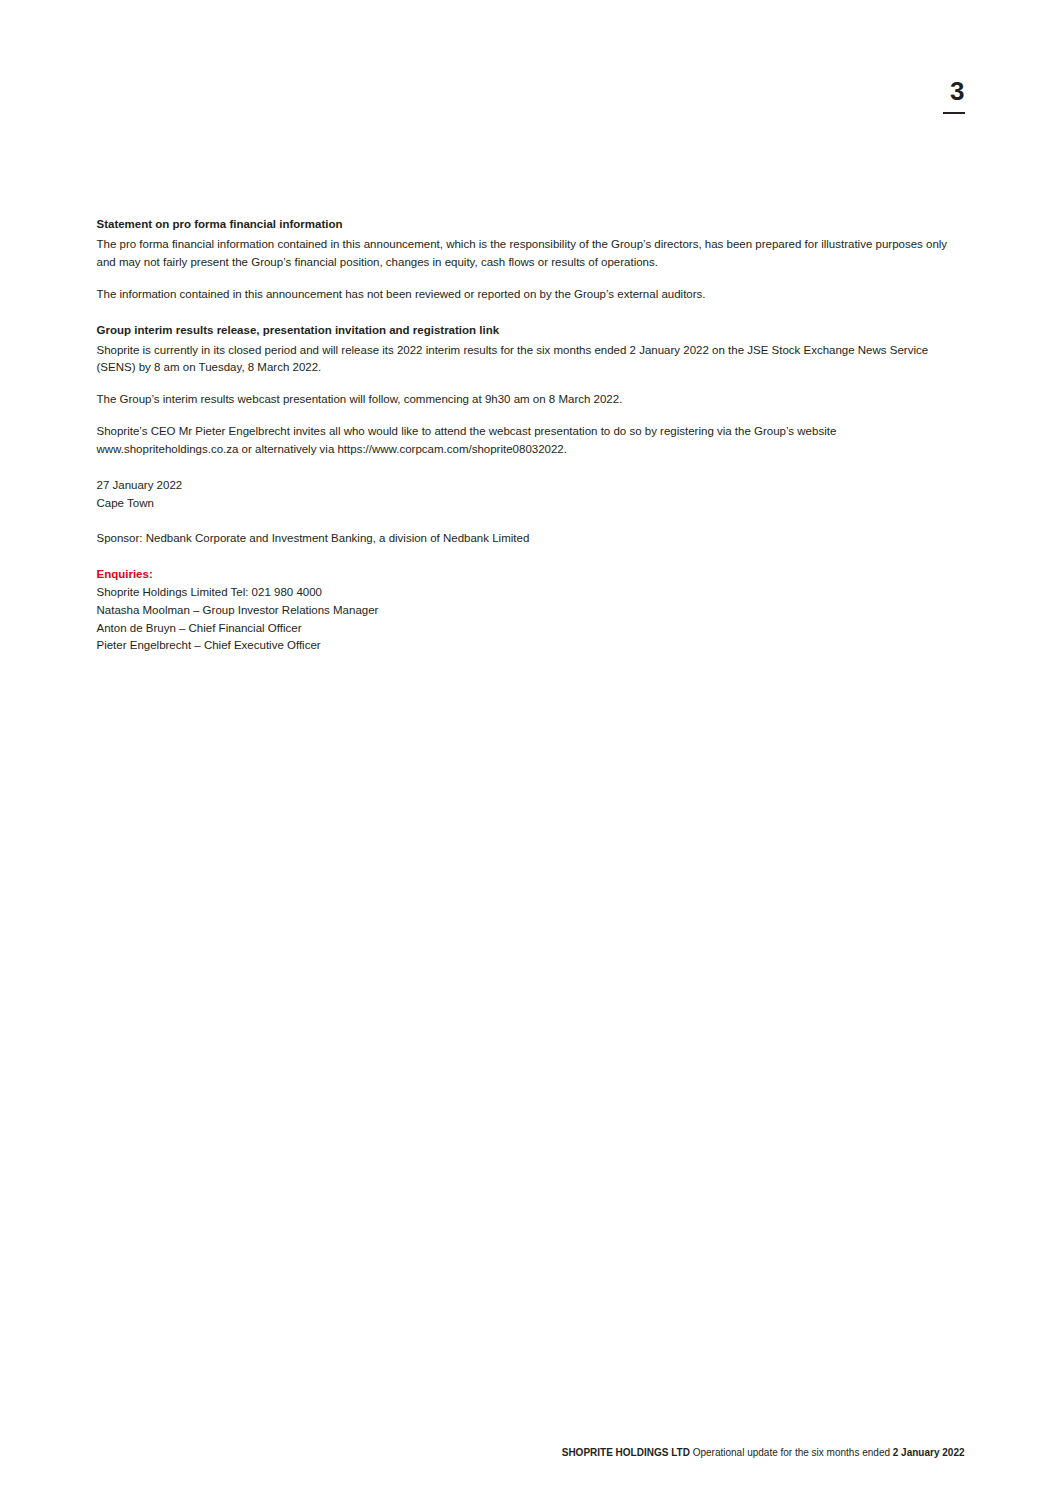3
Statement on pro forma financial information
The pro forma financial information contained in this announcement, which is the responsibility of the Group’s directors, has been prepared for illustrative purposes only and may not fairly present the Group’s financial position, changes in equity, cash flows or results of operations.
The information contained in this announcement has not been reviewed or reported on by the Group’s external auditors.
Group interim results release, presentation invitation and registration link
Shoprite is currently in its closed period and will release its 2022 interim results for the six months ended 2 January 2022 on the JSE Stock Exchange News Service (SENS) by 8 am on Tuesday, 8 March 2022.
The Group’s interim results webcast presentation will follow, commencing at 9h30 am on 8 March 2022.
Shoprite’s CEO Mr Pieter Engelbrecht invites all who would like to attend the webcast presentation to do so by registering via the Group’s website www.shopriteholdings.co.za or alternatively via https://www.corpcam.com/shoprite08032022.
27 January 2022
Cape Town
Sponsor: Nedbank Corporate and Investment Banking, a division of Nedbank Limited
Enquiries:
Shoprite Holdings Limited Tel: 021 980 4000
Natasha Moolman – Group Investor Relations Manager
Anton de Bruyn – Chief Financial Officer
Pieter Engelbrecht – Chief Executive Officer
SHOPRITE HOLDINGS LTD Operational update for the six months ended 2 January 2022